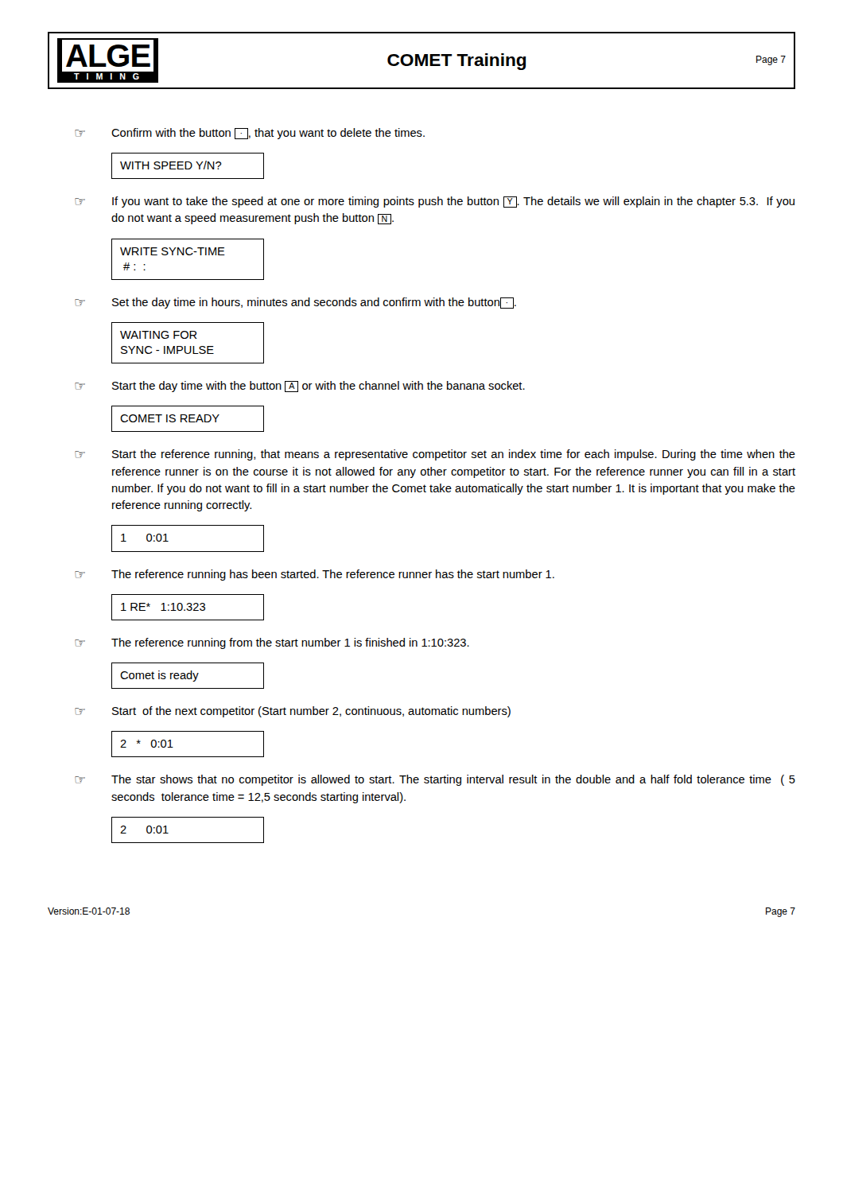ALGE T I M I N G
COMET Training
Page 7
☞
Confirm with the button , that you want to delete the times.
WITH SPEED Y/N?
☞
If you want to take the speed at one or more timing points push the button Y. The details we will explain in the chapter 5.3. If you do not want a speed measurement push the button N.
WRITE SYNC-TIME
# : :
☞
Set the day time in hours, minutes and seconds and confirm with the button .
WAITING FOR
SYNC - IMPULSE
☞
Start the day time with the button A or with the channel with the banana socket.
COMET IS READY
☞
Start the reference running, that means a representative competitor set an index time for each impulse. During the time when the reference runner is on the course it is not allowed for any other competitor to start. For the reference runner you can fill in a start number. If you do not want to fill in a start number the Comet take automatically the start number 1. It is important that you make the reference running correctly.
1 0:01
☞
The reference running has been started. The reference runner has the start number 1.
1 RE* 1:10.323
☞
The reference running from the start number 1 is finished in 1:10:323.
Comet is ready
☞
Start of the next competitor (Start number 2, continuous, automatic numbers)
2 * 0:01
☞
The star shows that no competitor is allowed to start. The starting interval result in the double and a half fold tolerance time ( 5 seconds tolerance time = 12,5 seconds starting interval).
2 0:01
Version:E-01-07-18
Page 7